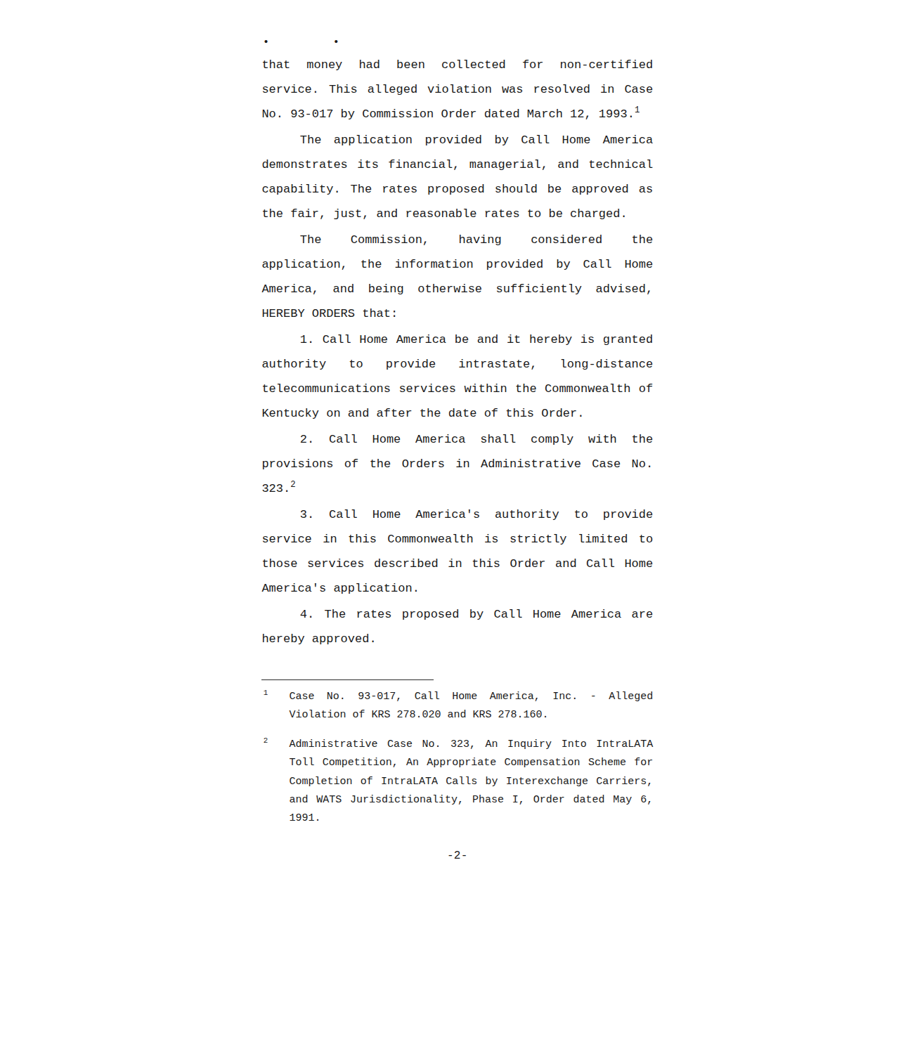• •
that money had been collected for non-certified service. This alleged violation was resolved in Case No. 93-017 by Commission Order dated March 12, 1993.1
The application provided by Call Home America demonstrates its financial, managerial, and technical capability. The rates proposed should be approved as the fair, just, and reasonable rates to be charged.
The Commission, having considered the application, the information provided by Call Home America, and being otherwise sufficiently advised, HEREBY ORDERS that:
1. Call Home America be and it hereby is granted authority to provide intrastate, long-distance telecommunications services within the Commonwealth of Kentucky on and after the date of this Order.
2. Call Home America shall comply with the provisions of the Orders in Administrative Case No. 323.2
3. Call Home America's authority to provide service in this Commonwealth is strictly limited to those services described in this Order and Call Home America's application.
4. The rates proposed by Call Home America are hereby approved.
1
Case No. 93-017, Call Home America, Inc. - Alleged Violation of KRS 278.020 and KRS 278.160.
2
Administrative Case No. 323, An Inquiry Into IntraLATA Toll Competition, An Appropriate Compensation Scheme for Completion of IntraLATA Calls by Interexchange Carriers, and WATS Jurisdictionality, Phase I, Order dated May 6, 1991.
-2-